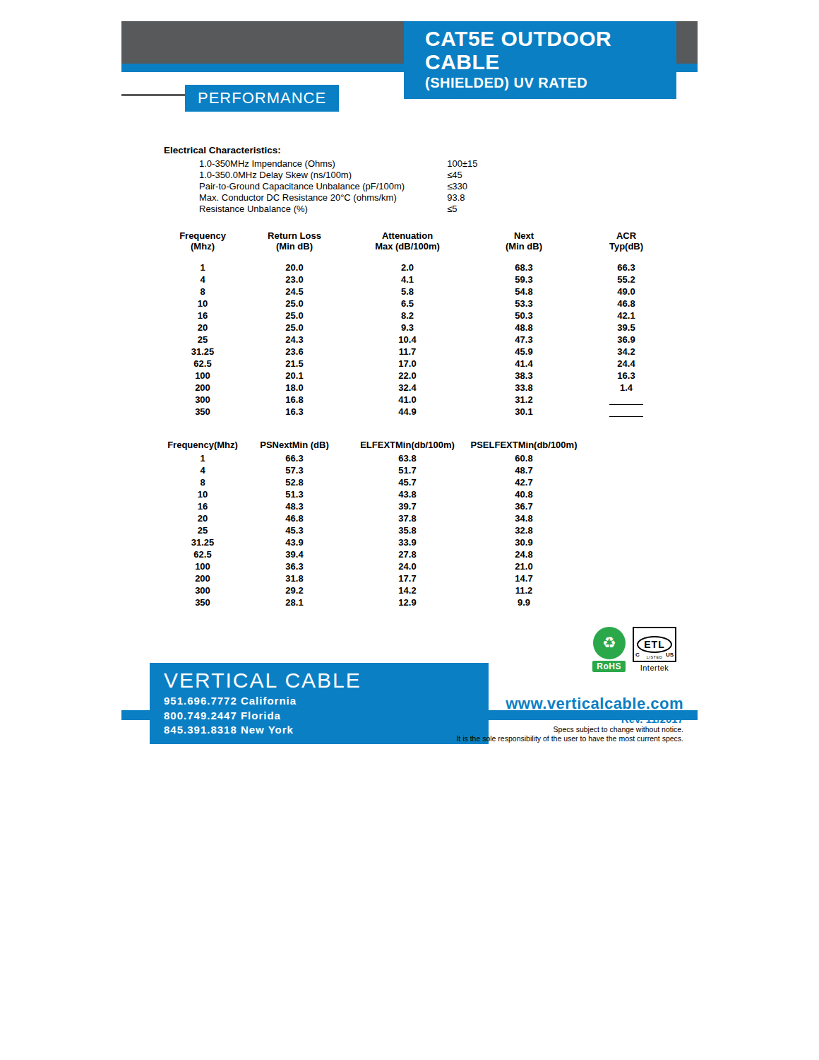CAT5E OUTDOOR CABLE
(SHIELDED) UV RATED
PERFORMANCE
Electrical Characteristics:
| 1.0-350MHz Impendance (Ohms) | 100±15 |
| 1.0-350.0MHz Delay Skew (ns/100m) | ≤45 |
| Pair-to-Ground Capacitance Unbalance (pF/100m) | ≤330 |
| Max. Conductor DC Resistance 20°C (ohms/km) | 93.8 |
| Resistance Unbalance (%) | ≤5 |
| Frequency (Mhz) | Return Loss (Min dB) | Attenuation Max (dB/100m) | Next (Min dB) | ACR Typ(dB) |
| --- | --- | --- | --- | --- |
| 1 | 20.0 | 2.0 | 68.3 | 66.3 |
| 4 | 23.0 | 4.1 | 59.3 | 55.2 |
| 8 | 24.5 | 5.8 | 54.8 | 49.0 |
| 10 | 25.0 | 6.5 | 53.3 | 46.8 |
| 16 | 25.0 | 8.2 | 50.3 | 42.1 |
| 20 | 25.0 | 9.3 | 48.8 | 39.5 |
| 25 | 24.3 | 10.4 | 47.3 | 36.9 |
| 31.25 | 23.6 | 11.7 | 45.9 | 34.2 |
| 62.5 | 21.5 | 17.0 | 41.4 | 24.4 |
| 100 | 20.1 | 22.0 | 38.3 | 16.3 |
| 200 | 18.0 | 32.4 | 33.8 | 1.4 |
| 300 | 16.8 | 41.0 | 31.2 | |
| 350 | 16.3 | 44.9 | 30.1 | |
| Frequency (Mhz) | PSNext Min (dB) | ELFEXT Min(db/100m) | PSELFEXT Min(db/100m) |
| --- | --- | --- | --- |
| 1 | 66.3 | 63.8 | 60.8 |
| 4 | 57.3 | 51.7 | 48.7 |
| 8 | 52.8 | 45.7 | 42.7 |
| 10 | 51.3 | 43.8 | 40.8 |
| 16 | 48.3 | 39.7 | 36.7 |
| 20 | 46.8 | 37.8 | 34.8 |
| 25 | 45.3 | 35.8 | 32.8 |
| 31.25 | 43.9 | 33.9 | 30.9 |
| 62.5 | 39.4 | 27.8 | 24.8 |
| 100 | 36.3 | 24.0 | 21.0 |
| 200 | 31.8 | 17.7 | 14.7 |
| 300 | 29.2 | 14.2 | 11.2 |
| 350 | 28.1 | 12.9 | 9.9 |
♻
RoHS
C ETL US LISTED
Intertek
VERTICAL CABLE
951.696.7772 California
800.749.2447 Florida
845.391.8318 New York
www.verticalcable.com
Rev. 11/2017
Specs subject to change without notice.
It is the sole responsibility of the user to have the most current specs.